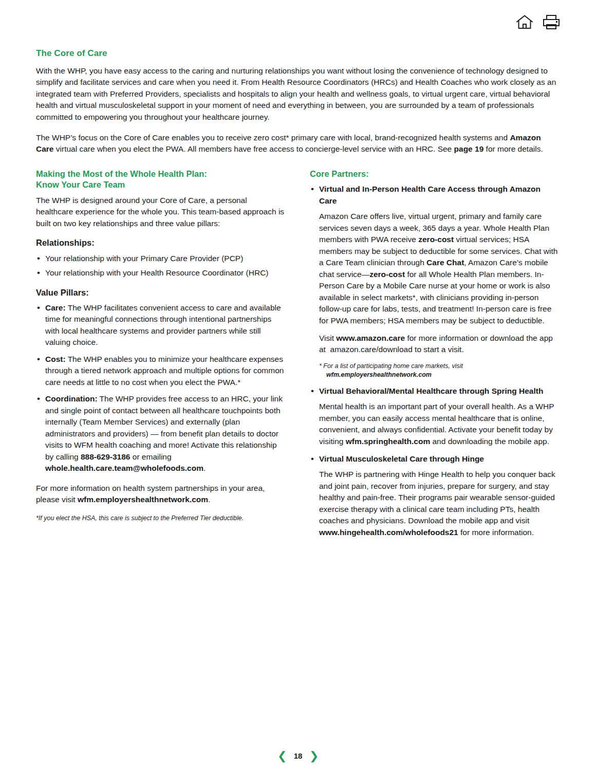The Core of Care
With the WHP, you have easy access to the caring and nurturing relationships you want without losing the convenience of technology designed to simplify and facilitate services and care when you need it. From Health Resource Coordinators (HRCs) and Health Coaches who work closely as an integrated team with Preferred Providers, specialists and hospitals to align your health and wellness goals, to virtual urgent care, virtual behavioral health and virtual musculoskeletal support in your moment of need and everything in between, you are surrounded by a team of professionals committed to empowering you throughout your healthcare journey.
The WHP’s focus on the Core of Care enables you to receive zero cost* primary care with local, brand-recognized health systems and Amazon Care virtual care when you elect the PWA. All members have free access to concierge-level service with an HRC. See page 19 for more details.
Making the Most of the Whole Health Plan:
Know Your Care Team
The WHP is designed around your Core of Care, a personal healthcare experience for the whole you. This team-based approach is built on two key relationships and three value pillars:
Relationships:
Your relationship with your Primary Care Provider (PCP)
Your relationship with your Health Resource Coordinator (HRC)
Value Pillars:
Care: The WHP facilitates convenient access to care and available time for meaningful connections through intentional partnerships with local healthcare systems and provider partners while still valuing choice.
Cost: The WHP enables you to minimize your healthcare expenses through a tiered network approach and multiple options for common care needs at little to no cost when you elect the PWA.*
Coordination: The WHP provides free access to an HRC, your link and single point of contact between all healthcare touchpoints both internally (Team Member Services) and externally (plan administrators and providers) — from benefit plan details to doctor visits to WFM health coaching and more! Activate this relationship by calling 888-629-3186 or emailing whole.health.care.team@wholefoods.com.
For more information on health system partnerships in your area, please visit wfm.employershealthnetwork.com.
*If you elect the HSA, this care is subject to the Preferred Tier deductible.
Core Partners:
Virtual and In-Person Health Care Access through Amazon Care
Amazon Care offers live, virtual urgent, primary and family care services seven days a week, 365 days a year. Whole Health Plan members with PWA receive zero-cost virtual services; HSA members may be subject to deductible for some services. Chat with a Care Team clinician through Care Chat, Amazon Care’s mobile chat service—zero-cost for all Whole Health Plan members. In-Person Care by a Mobile Care nurse at your home or work is also available in select markets*, with clinicians providing in-person follow-up care for labs, tests, and treatment! In-person care is free for PWA members; HSA members may be subject to deductible.
Visit www.amazon.care for more information or download the app at amazon.care/download to start a visit.
* For a list of participating home care markets, visit
wfm.employershealthnetwork.com
Virtual Behavioral/Mental Healthcare through Spring Health
Mental health is an important part of your overall health. As a WHP member, you can easily access mental healthcare that is online, convenient, and always confidential. Activate your benefit today by visiting wfm.springhealth.com and downloading the mobile app.
Virtual Musculoskeletal Care through Hinge
The WHP is partnering with Hinge Health to help you conquer back and joint pain, recover from injuries, prepare for surgery, and stay healthy and pain-free. Their programs pair wearable sensor-guided exercise therapy with a clinical care team including PTs, health coaches and physicians. Download the mobile app and visit www.hingehealth.com/wholefoods21 for more information.
❮ 18 ❯